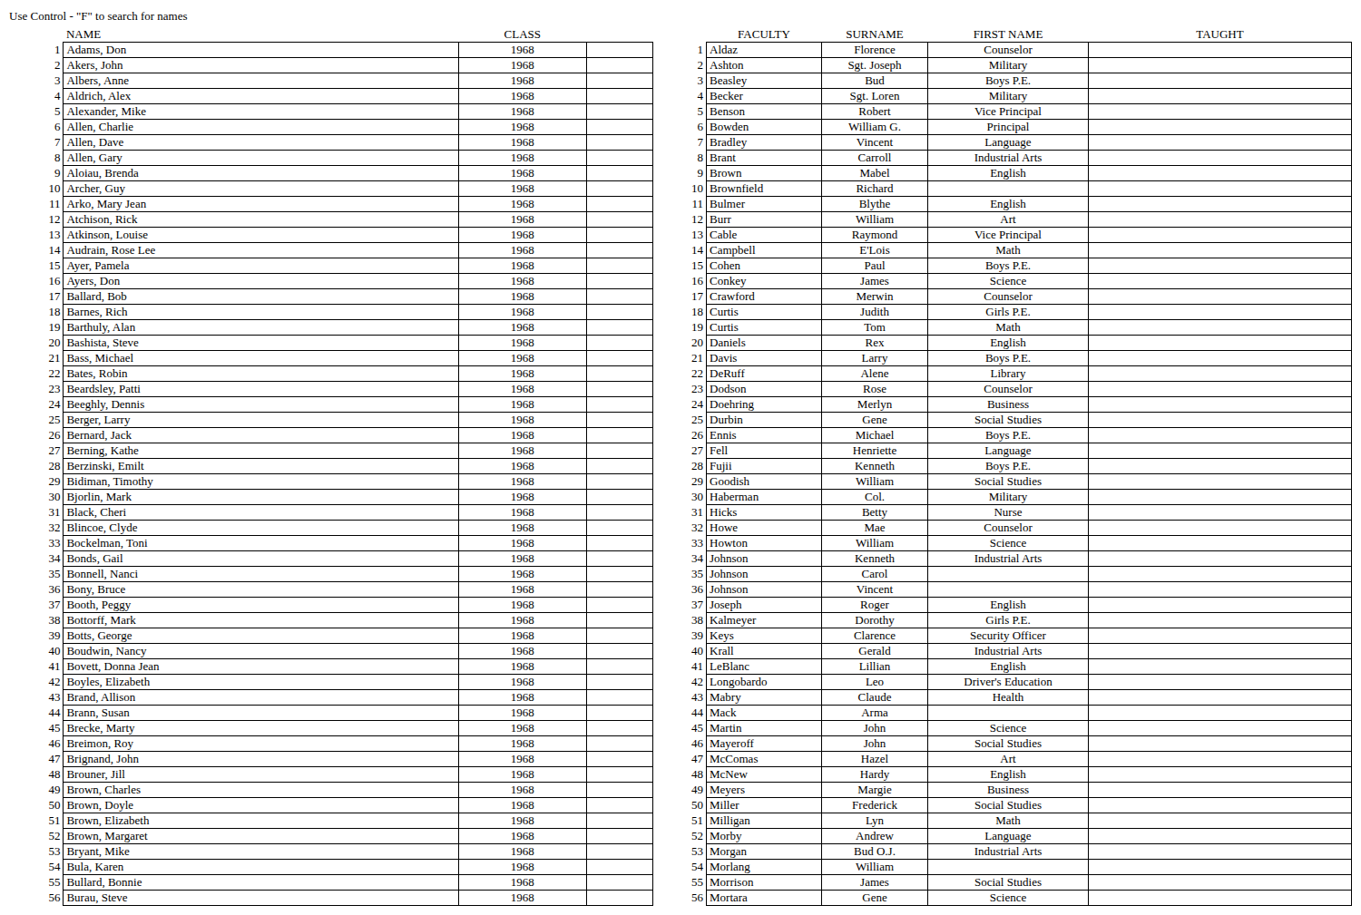Use Control - "F" to search for names
| / / NAME / CLASS / / / --- / --- / --- / --- / / 1 / Adams, Don / 1968 / / / 2 / Akers, John / 1968 / / / 3 / Albers, Anne / 1968 / / / 4 / Aldrich, Alex / 1968 / / / 5 / Alexander, Mike / 1968 / / / 6 / Allen, Charlie / 1968 / / / 7 / Allen, Dave / 1968 / / / 8 / Allen, Gary / 1968 / / / 9 / Aloiau, Brenda / 1968 / / / 10 / Archer, Guy / 1968 / / / 11 / Arko, Mary Jean / 1968 / / / 12 / Atchison, Rick / 1968 / / / 13 / Atkinson, Louise / 1968 / / / 14 / Audrain, Rose Lee / 1968 / / / 15 / Ayer, Pamela / 1968 / / / 16 / Ayers, Don / 1968 / / / 17 / Ballard, Bob / 1968 / / / 18 / Barnes, Rich / 1968 / / / 19 / Barthuly, Alan / 1968 / / / 20 / Bashista, Steve / 1968 / / / 21 / Bass, Michael / 1968 / / / 22 / Bates, Robin / 1968 / / / 23 / Beardsley, Patti / 1968 / / / 24 / Beeghly, Dennis / 1968 / / / 25 / Berger, Larry / 1968 / / / 26 / Bernard, Jack / 1968 / / / 27 / Berning, Kathe / 1968 / / / 28 / Berzinski, Emilt / 1968 / / / 29 / Bidiman, Timothy / 1968 / / / 30 / Bjorlin, Mark / 1968 / / / 31 / Black, Cheri / 1968 / / / 32 / Blincoe, Clyde / 1968 / / / 33 / Bockelman, Toni / 1968 / / / 34 / Bonds, Gail / 1968 / / / 35 / Bonnell, Nanci / 1968 / / / 36 / Bony, Bruce / 1968 / / / 37 / Booth, Peggy / 1968 / / / 38 / Bottorff, Mark / 1968 / / / 39 / Botts, George / 1968 / / / 40 / Boudwin, Nancy / 1968 / / / 41 / Bovett, Donna Jean / 1968 / / / 42 / Boyles, Elizabeth / 1968 / / / 43 / Brand, Allison / 1968 / / / 44 / Brann, Susan / 1968 / / / 45 / Brecke, Marty / 1968 / / / 46 / Breimon, Roy / 1968 / / / 47 / Brignand, John / 1968 / / / 48 / Brouner, Jill / 1968 / / / 49 / Brown, Charles / 1968 / / / 50 / Brown, Doyle / 1968 / / / 51 / Brown, Elizabeth / 1968 / / / 52 / Brown, Margaret / 1968 / / / 53 / Bryant, Mike / 1968 / / / 54 / Bula, Karen / 1968 / / / 55 / Bullard, Bonnie / 1968 / / / 56 / Burau, Steve / 1968 / / | | / / FACULTY / SURNAME / FIRST NAME / TAUGHT / / --- / --- / --- / --- / --- / / 1 / Aldaz / Florence / Counselor / / / 2 / Ashton / Sgt. Joseph / Military / / / 3 / Beasley / Bud / Boys P.E. / / / 4 / Becker / Sgt. Loren / Military / / / 5 / Benson / Robert / Vice Principal / / / 6 / Bowden / William G. / Principal / / / 7 / Bradley / Vincent / Language / / / 8 / Brant / Carroll / Industrial Arts / / / 9 / Brown / Mabel / English / / / 10 / Brownfield / Richard / / / / 11 / Bulmer / Blythe / English / / / 12 / Burr / William / Art / / / 13 / Cable / Raymond / Vice Principal / / / 14 / Campbell / E'Lois / Math / / / 15 / Cohen / Paul / Boys P.E. / / / 16 / Conkey / James / Science / / / 17 / Crawford / Merwin / Counselor / / / 18 / Curtis / Judith / Girls P.E. / / / 19 / Curtis / Tom / Math / / / 20 / Daniels / Rex / English / / / 21 / Davis / Larry / Boys P.E. / / / 22 / DeRuff / Alene / Library / / / 23 / Dodson / Rose / Counselor / / / 24 / Doehring / Merlyn / Business / / / 25 / Durbin / Gene / Social Studies / / / 26 / Ennis / Michael / Boys P.E. / / / 27 / Fell / Henriette / Language / / / 28 / Fujii / Kenneth / Boys P.E. / / / 29 / Goodish / William / Social Studies / / / 30 / Haberman / Col. / Military / / / 31 / Hicks / Betty / Nurse / / / 32 / Howe / Mae / Counselor / / / 33 / Howton / William / Science / / / 34 / Johnson / Kenneth / Industrial Arts / / / 35 / Johnson / Carol / / / / 36 / Johnson / Vincent / / / / 37 / Joseph / Roger / English / / / 38 / Kalmeyer / Dorothy / Girls P.E. / / / 39 / Keys / Clarence / Security Officer / / / 40 / Krall / Gerald / Industrial Arts / / / 41 / LeBlanc / Lillian / English / / / 42 / Longobardo / Leo / Driver's Education / / / 43 / Mabry / Claude / Health / / / 44 / Mack / Arma / / / / 45 / Martin / John / Science / / / 46 / Mayeroff / John / Social Studies / / / 47 / McComas / Hazel / Art / / / 48 / McNew / Hardy / English / / / 49 / Meyers / Margie / Business / / / 50 / Miller / Frederick / Social Studies / / / 51 / Milligan / Lyn / Math / / / 52 / Morby / Andrew / Language / / / 53 / Morgan / Bud O.J. / Industrial Arts / / / 54 / Morlang / William / / / / 55 / Morrison / James / Social Studies / / / 56 / Mortara / Gene / Science / / |